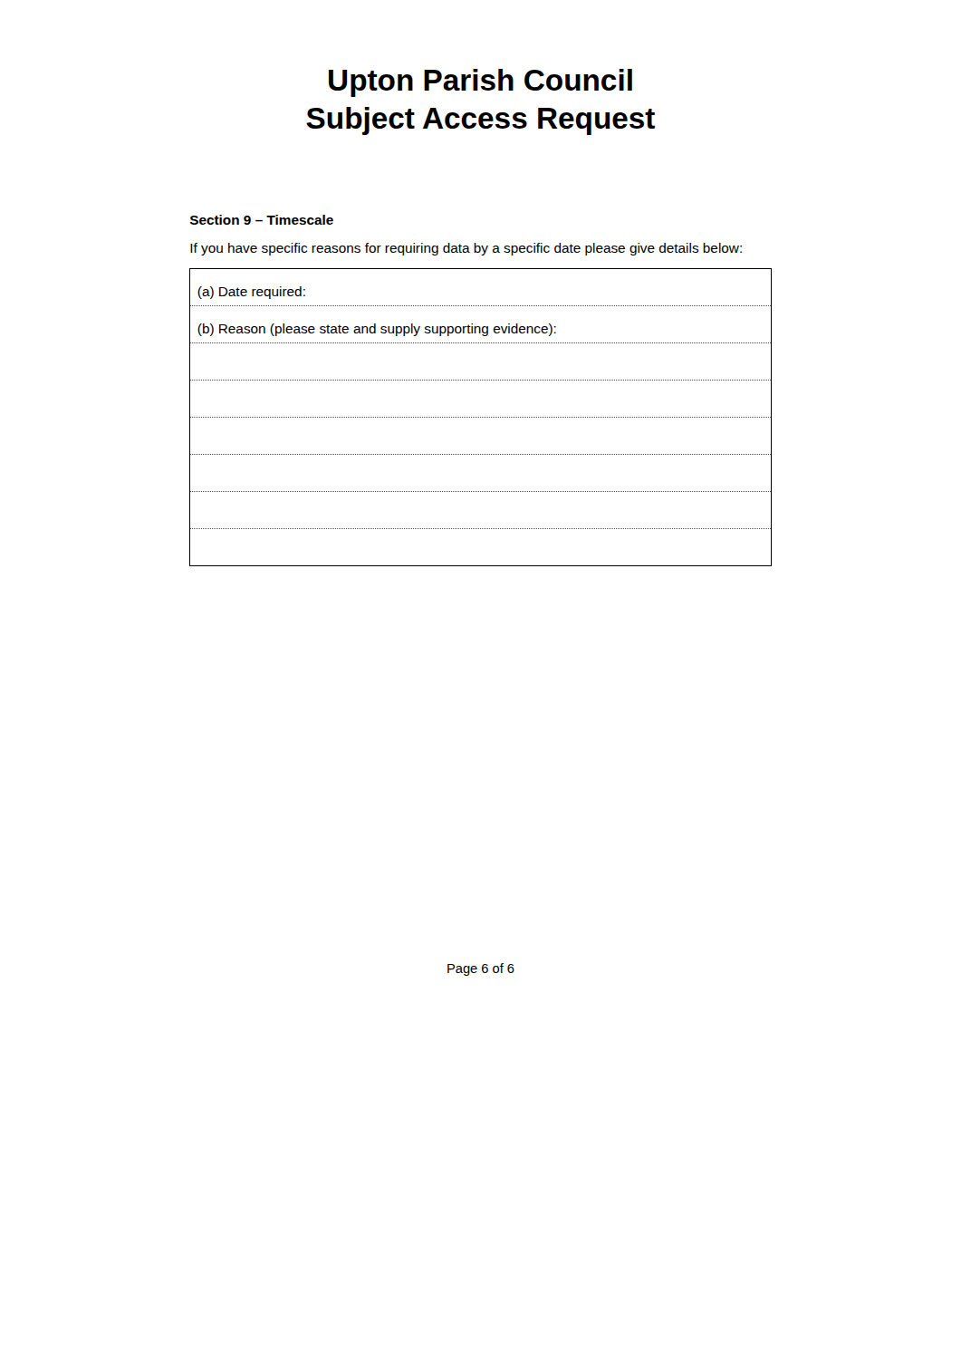Upton Parish Council
Subject Access Request
Section 9 – Timescale
If you have specific reasons for requiring data by a specific date please give details below:
| (a) Date required: |
| (b) Reason (please state and supply supporting evidence): |
Page 6 of 6